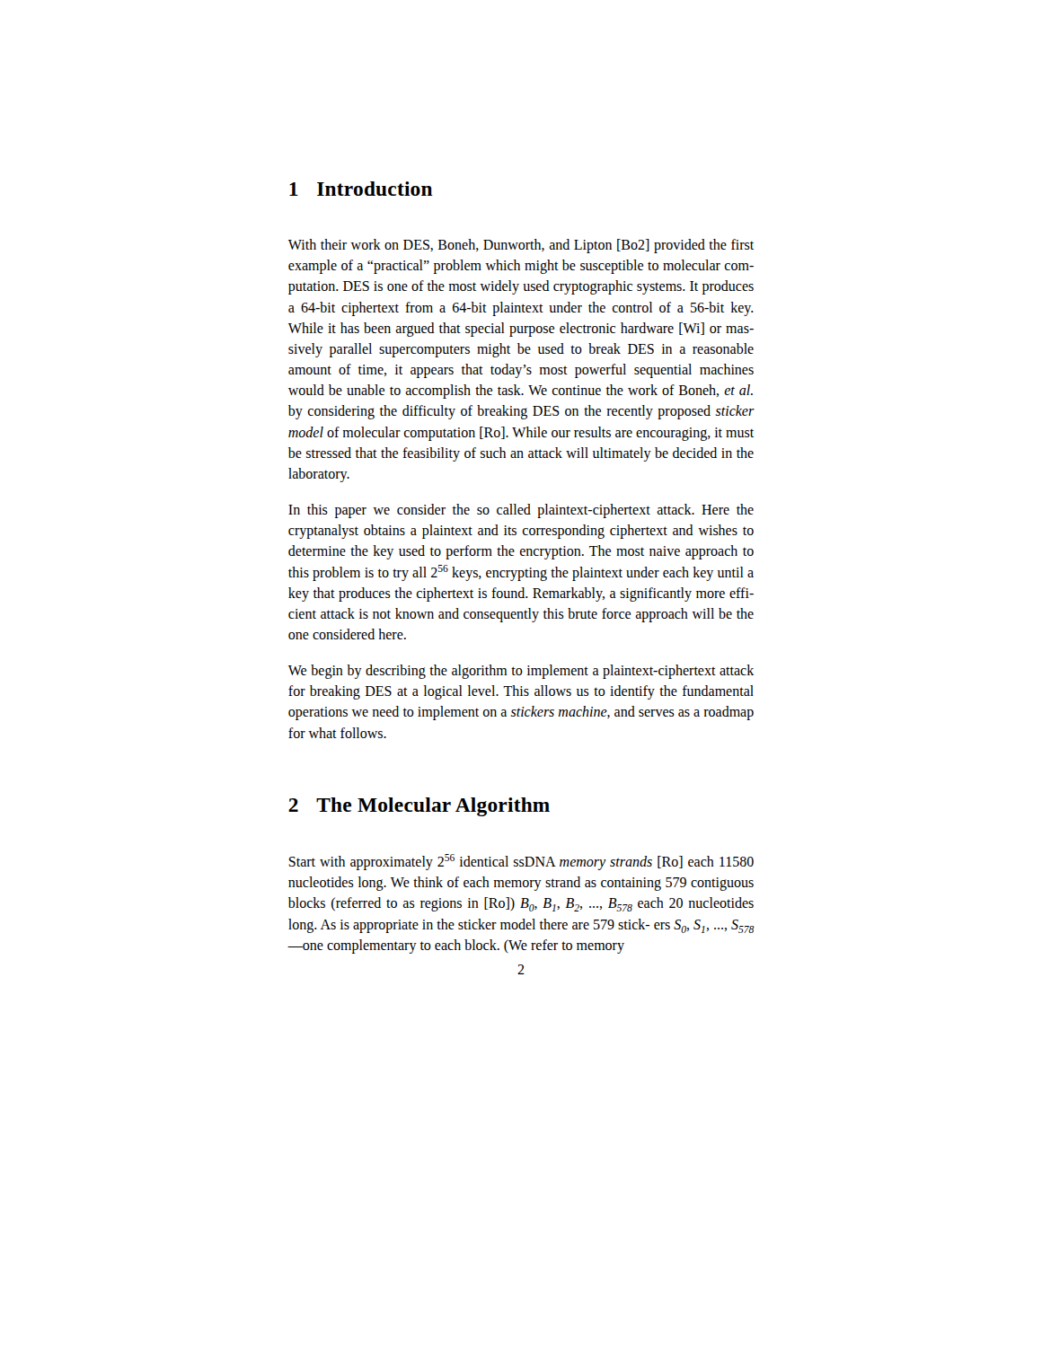1 Introduction
With their work on DES, Boneh, Dunworth, and Lipton [Bo2] provided the first example of a “practical” problem which might be susceptible to molecular computation. DES is one of the most widely used cryptographic systems. It produces a 64-bit ciphertext from a 64-bit plaintext under the control of a 56-bit key. While it has been argued that special purpose electronic hardware [Wi] or massively parallel supercomputers might be used to break DES in a reasonable amount of time, it appears that today’s most powerful sequential machines would be unable to accomplish the task. We continue the work of Boneh, et al. by considering the difficulty of breaking DES on the recently proposed sticker model of molecular computation [Ro]. While our results are encouraging, it must be stressed that the feasibility of such an attack will ultimately be decided in the laboratory.
In this paper we consider the so called plaintext-ciphertext attack. Here the cryptanalyst obtains a plaintext and its corresponding ciphertext and wishes to determine the key used to perform the encryption. The most naive approach to this problem is to try all 256 keys, encrypting the plaintext under each key until a key that produces the ciphertext is found. Remarkably, a significantly more efficient attack is not known and consequently this brute force approach will be the one considered here.
We begin by describing the algorithm to implement a plaintext-ciphertext attack for breaking DES at a logical level. This allows us to identify the fundamental operations we need to implement on a stickers machine, and serves as a roadmap for what follows.
2 The Molecular Algorithm
Start with approximately 256 identical ssDNA memory strands [Ro] each 11580 nucleotides long. We think of each memory strand as containing 579 contiguous blocks (referred to as regions in [Ro]) B0, B1, B2, ..., B578 each 20 nucleotides long. As is appropriate in the sticker model there are 579 stick- ers S0, S1, ..., S578—one complementary to each block. (We refer to memory
2